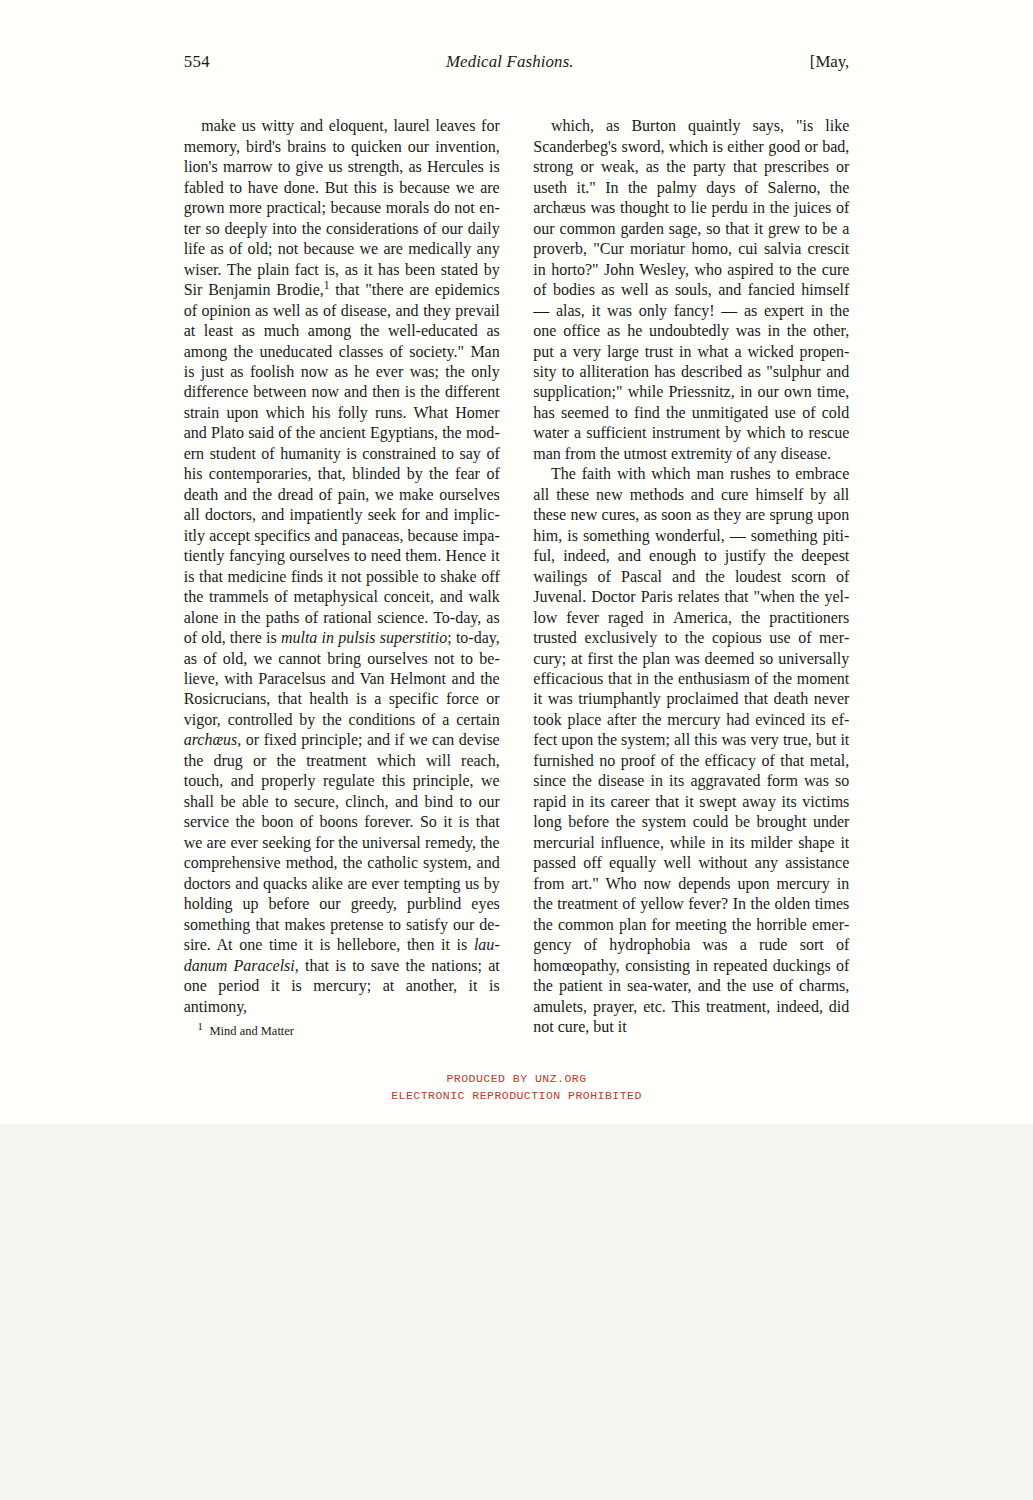554 Medical Fashions. [May,
make us witty and eloquent, laurel leaves for memory, bird's brains to quicken our invention, lion's marrow to give us strength, as Hercules is fabled to have done. But this is because we are grown more practical; because morals do not enter so deeply into the considerations of our daily life as of old; not because we are medically any wiser. The plain fact is, as it has been stated by Sir Benjamin Brodie,1 that "there are epidemics of opinion as well as of disease, and they prevail at least as much among the well-educated as among the uneducated classes of society." Man is just as foolish now as he ever was; the only difference between now and then is the different strain upon which his folly runs. What Homer and Plato said of the ancient Egyptians, the modern student of humanity is constrained to say of his contemporaries, that, blinded by the fear of death and the dread of pain, we make ourselves all doctors, and impatiently seek for and implicitly accept specifics and panaceas, because impatiently fancying ourselves to need them. Hence it is that medicine finds it not possible to shake off the trammels of metaphysical conceit, and walk alone in the paths of rational science. To-day, as of old, there is multa in pulsis superstitio; to-day, as of old, we cannot bring ourselves not to believe, with Paracelsus and Van Helmont and the Rosicrucians, that health is a specific force or vigor, controlled by the conditions of a certain archæus, or fixed principle; and if we can devise the drug or the treatment which will reach, touch, and properly regulate this principle, we shall be able to secure, clinch, and bind to our service the boon of boons forever. So it is that we are ever seeking for the universal remedy, the comprehensive method, the catholic system, and doctors and quacks alike are ever tempting us by holding up before our greedy, purblind eyes something that makes pretense to satisfy our desire. At one time it is hellebore, then it is laudanum Paracelsi, that is to save the nations; at one period it is mercury; at another, it is antimony,
1 Mind and Matter
which, as Burton quaintly says, "is like Scanderbeg's sword, which is either good or bad, strong or weak, as the party that prescribes or useth it." In the palmy days of Salerno, the archæus was thought to lie perdu in the juices of our common garden sage, so that it grew to be a proverb, "Cur moriatur homo, cui salvia crescit in horto?" John Wesley, who aspired to the cure of bodies as well as souls, and fancied himself — alas, it was only fancy! — as expert in the one office as he undoubtedly was in the other, put a very large trust in what a wicked propensity to alliteration has described as "sulphur and supplication;" while Priessnitz, in our own time, has seemed to find the unmitigated use of cold water a sufficient instrument by which to rescue man from the utmost extremity of any disease.
The faith with which man rushes to embrace all these new methods and cure himself by all these new cures, as soon as they are sprung upon him, is something wonderful, — something pitiful, indeed, and enough to justify the deepest wailings of Pascal and the loudest scorn of Juvenal. Doctor Paris relates that "when the yellow fever raged in America, the practitioners trusted exclusively to the copious use of mercury; at first the plan was deemed so universally efficacious that in the enthusiasm of the moment it was triumphantly proclaimed that death never took place after the mercury had evinced its effect upon the system; all this was very true, but it furnished no proof of the efficacy of that metal, since the disease in its aggravated form was so rapid in its career that it swept away its victims long before the system could be brought under mercurial influence, while in its milder shape it passed off equally well without any assistance from art." Who now depends upon mercury in the treatment of yellow fever? In the olden times the common plan for meeting the horrible emergency of hydrophobia was a rude sort of homœopathy, consisting in repeated duckings of the patient in sea-water, and the use of charms, amulets, prayer, etc. This treatment, indeed, did not cure, but it
PRODUCED BY UNZ.ORG
ELECTRONIC REPRODUCTION PROHIBITED